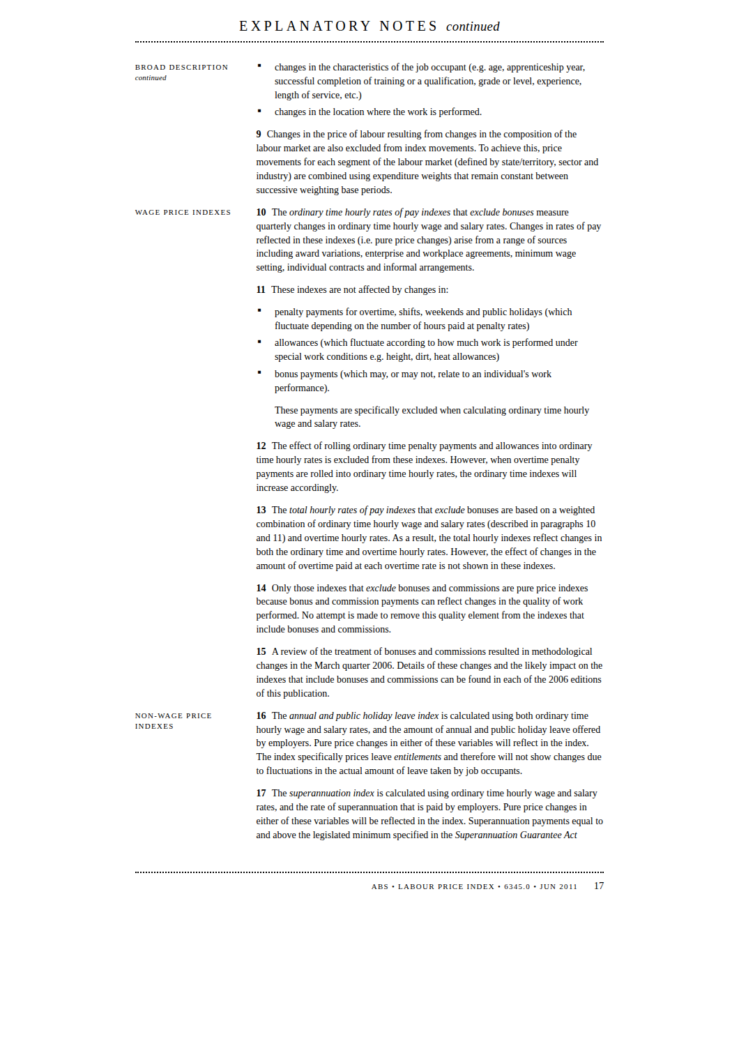EXPLANATORY NOTES continued
BROAD DESCRIPTION continued
changes in the characteristics of the job occupant (e.g. age, apprenticeship year, successful completion of training or a qualification, grade or level, experience, length of service, etc.)
changes in the location where the work is performed.
9 Changes in the price of labour resulting from changes in the composition of the labour market are also excluded from index movements. To achieve this, price movements for each segment of the labour market (defined by state/territory, sector and industry) are combined using expenditure weights that remain constant between successive weighting base periods.
WAGE PRICE INDEXES
10 The ordinary time hourly rates of pay indexes that exclude bonuses measure quarterly changes in ordinary time hourly wage and salary rates. Changes in rates of pay reflected in these indexes (i.e. pure price changes) arise from a range of sources including award variations, enterprise and workplace agreements, minimum wage setting, individual contracts and informal arrangements.
11 These indexes are not affected by changes in:
penalty payments for overtime, shifts, weekends and public holidays (which fluctuate depending on the number of hours paid at penalty rates)
allowances (which fluctuate according to how much work is performed under special work conditions e.g. height, dirt, heat allowances)
bonus payments (which may, or may not, relate to an individual's work performance).
These payments are specifically excluded when calculating ordinary time hourly wage and salary rates.
12 The effect of rolling ordinary time penalty payments and allowances into ordinary time hourly rates is excluded from these indexes. However, when overtime penalty payments are rolled into ordinary time hourly rates, the ordinary time indexes will increase accordingly.
13 The total hourly rates of pay indexes that exclude bonuses are based on a weighted combination of ordinary time hourly wage and salary rates (described in paragraphs 10 and 11) and overtime hourly rates. As a result, the total hourly indexes reflect changes in both the ordinary time and overtime hourly rates. However, the effect of changes in the amount of overtime paid at each overtime rate is not shown in these indexes.
14 Only those indexes that exclude bonuses and commissions are pure price indexes because bonus and commission payments can reflect changes in the quality of work performed. No attempt is made to remove this quality element from the indexes that include bonuses and commissions.
15 A review of the treatment of bonuses and commissions resulted in methodological changes in the March quarter 2006. Details of these changes and the likely impact on the indexes that include bonuses and commissions can be found in each of the 2006 editions of this publication.
NON-WAGE PRICE INDEXES
16 The annual and public holiday leave index is calculated using both ordinary time hourly wage and salary rates, and the amount of annual and public holiday leave offered by employers. Pure price changes in either of these variables will reflect in the index. The index specifically prices leave entitlements and therefore will not show changes due to fluctuations in the actual amount of leave taken by job occupants.
17 The superannuation index is calculated using ordinary time hourly wage and salary rates, and the rate of superannuation that is paid by employers. Pure price changes in either of these variables will be reflected in the index. Superannuation payments equal to and above the legislated minimum specified in the Superannuation Guarantee Act
ABS • LABOUR PRICE INDEX • 6345.0 • JUN 2011 17